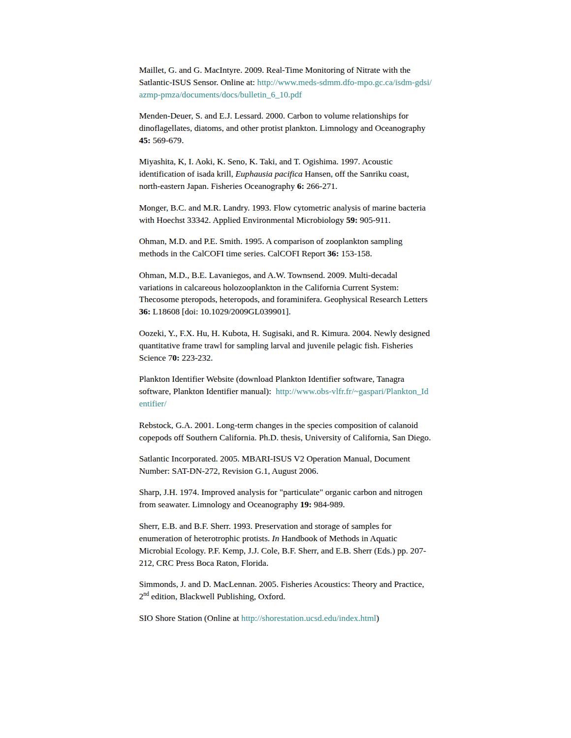Maillet, G. and G. MacIntyre. 2009. Real-Time Monitoring of Nitrate with the Satlantic-ISUS Sensor. Online at: http://www.meds-sdmm.dfo-mpo.gc.ca/isdm-gdsi/azmp-pmza/documents/docs/bulletin_6_10.pdf
Menden-Deuer, S. and E.J. Lessard. 2000. Carbon to volume relationships for dinoflagellates, diatoms, and other protist plankton. Limnology and Oceanography 45: 569-679.
Miyashita, K, I. Aoki, K. Seno, K. Taki, and T. Ogishima. 1997. Acoustic identification of isada krill, Euphausia pacifica Hansen, off the Sanriku coast, north-eastern Japan. Fisheries Oceanography 6: 266-271.
Monger, B.C. and M.R. Landry. 1993. Flow cytometric analysis of marine bacteria with Hoechst 33342. Applied Environmental Microbiology 59: 905-911.
Ohman, M.D. and P.E. Smith. 1995. A comparison of zooplankton sampling methods in the CalCOFI time series. CalCOFI Report 36: 153-158.
Ohman, M.D., B.E. Lavaniegos, and A.W. Townsend. 2009. Multi-decadal variations in calcareous holozooplankton in the California Current System: Thecosome pteropods, heteropods, and foraminifera. Geophysical Research Letters 36: L18608 [doi: 10.1029/2009GL039901].
Oozeki, Y., F.X. Hu, H. Kubota, H. Sugisaki, and R. Kimura. 2004. Newly designed quantitative frame trawl for sampling larval and juvenile pelagic fish. Fisheries Science 70: 223-232.
Plankton Identifier Website (download Plankton Identifier software, Tanagra software, Plankton Identifier manual): http://www.obs-vlfr.fr/~gaspari/Plankton_Identifier/
Rebstock, G.A. 2001. Long-term changes in the species composition of calanoid copepods off Southern California. Ph.D. thesis, University of California, San Diego.
Satlantic Incorporated. 2005. MBARI-ISUS V2 Operation Manual, Document Number: SAT-DN-272, Revision G.1, August 2006.
Sharp, J.H. 1974. Improved analysis for "particulate" organic carbon and nitrogen from seawater. Limnology and Oceanography 19: 984-989.
Sherr, E.B. and B.F. Sherr. 1993. Preservation and storage of samples for enumeration of heterotrophic protists. In Handbook of Methods in Aquatic Microbial Ecology. P.F. Kemp, J.J. Cole, B.F. Sherr, and E.B. Sherr (Eds.) pp. 207-212, CRC Press Boca Raton, Florida.
Simmonds, J. and D. MacLennan. 2005. Fisheries Acoustics: Theory and Practice, 2nd edition, Blackwell Publishing, Oxford.
SIO Shore Station (Online at http://shorestation.ucsd.edu/index.html)